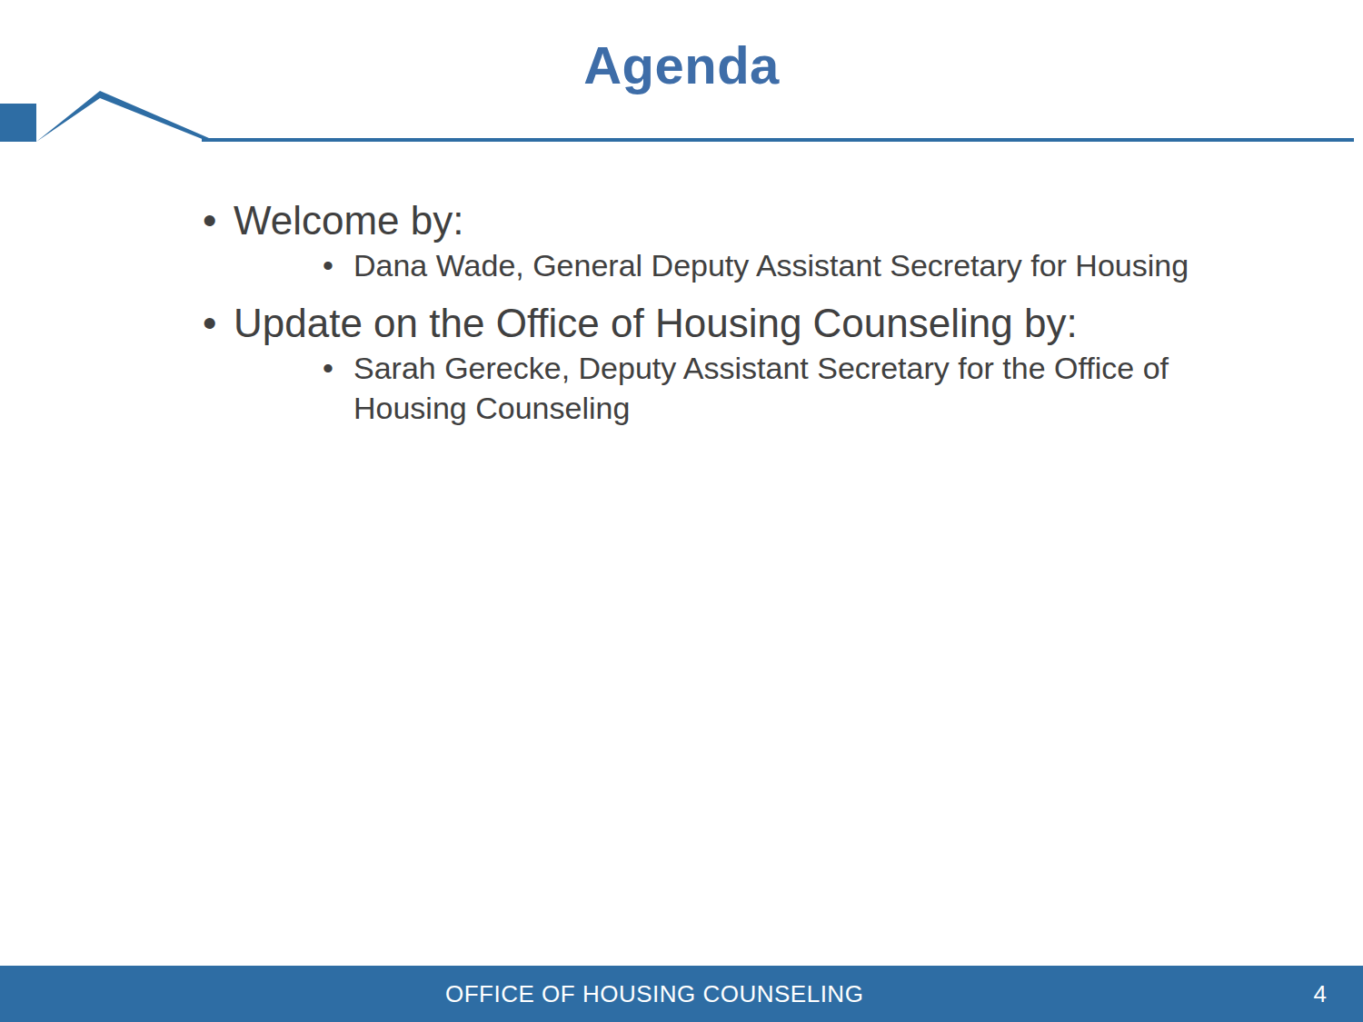Agenda
Welcome by:
Dana Wade, General Deputy Assistant Secretary for Housing
Update on the Office of Housing Counseling by:
Sarah Gerecke, Deputy Assistant Secretary for the Office of Housing Counseling
OFFICE OF HOUSING COUNSELING 4